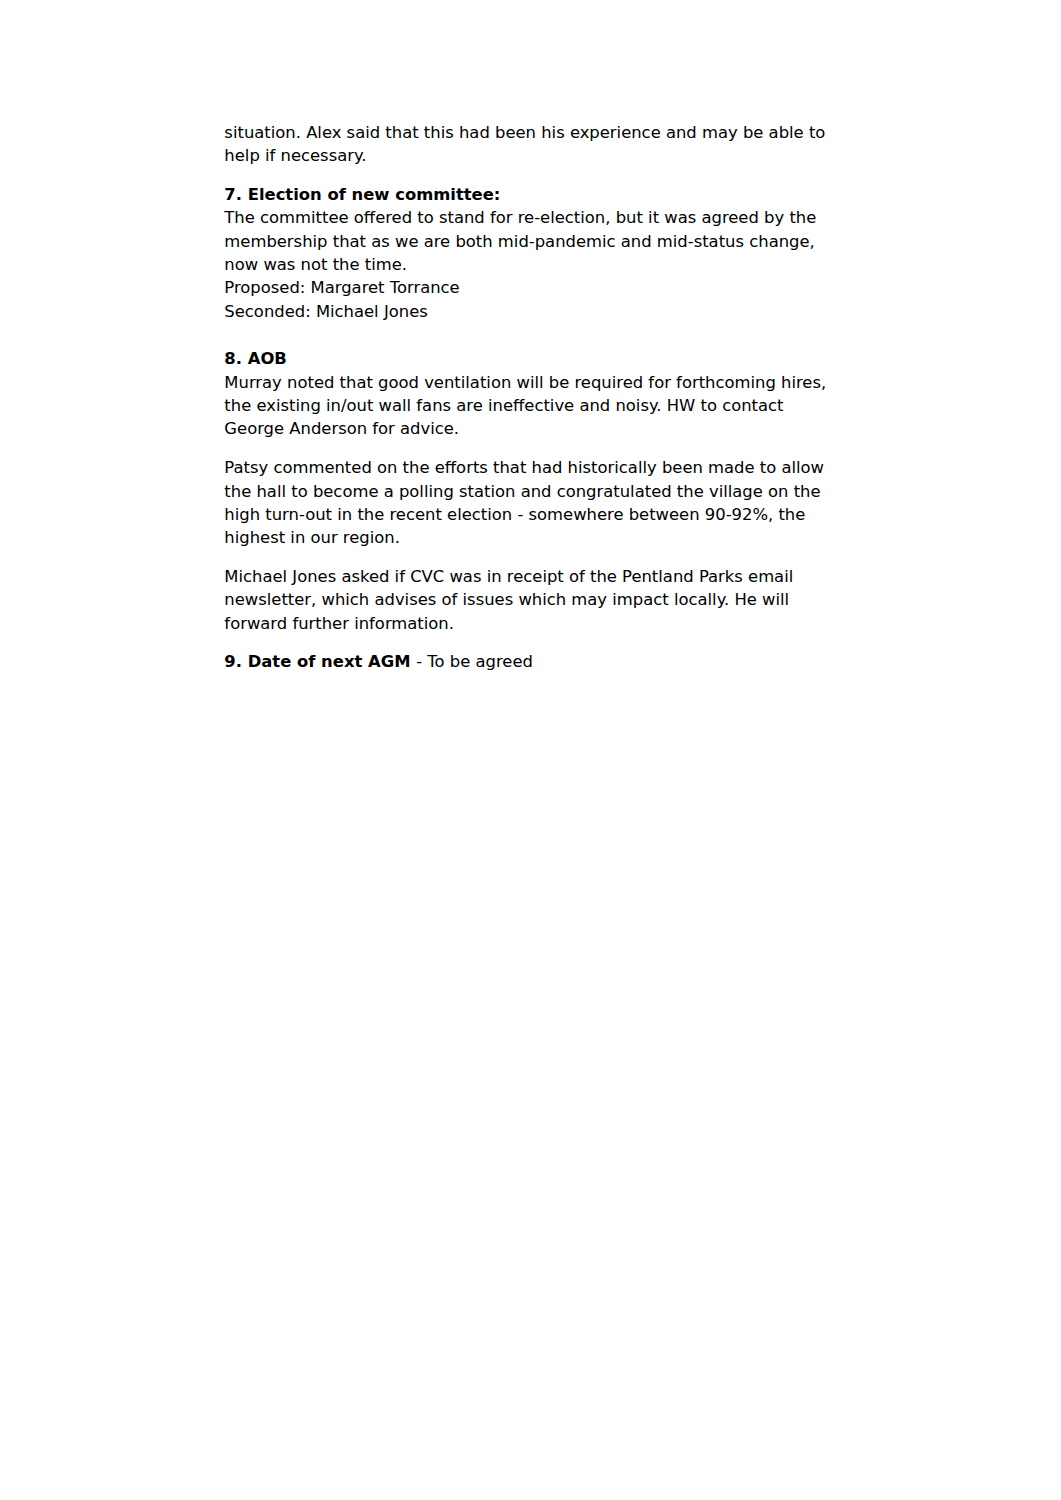situation. Alex said that this had been his experience and may be able to help if necessary.
7. Election of new committee:
The committee offered to stand for re-election, but it was agreed by the membership that as we are both mid-pandemic and mid-status change, now was not the time.
Proposed: Margaret Torrance
Seconded: Michael Jones
8. AOB
Murray noted that good ventilation will be required for forthcoming hires, the existing in/out wall fans are ineffective and noisy. HW to contact George Anderson for advice.
Patsy commented on the efforts that had historically been made to allow the hall to become a polling station and congratulated the village on the high turn-out in the recent election - somewhere between 90-92%, the highest in our region.
Michael Jones asked if CVC was in receipt of the Pentland Parks email newsletter, which advises of issues which may impact locally. He will forward further information.
9. Date of next AGM - To be agreed